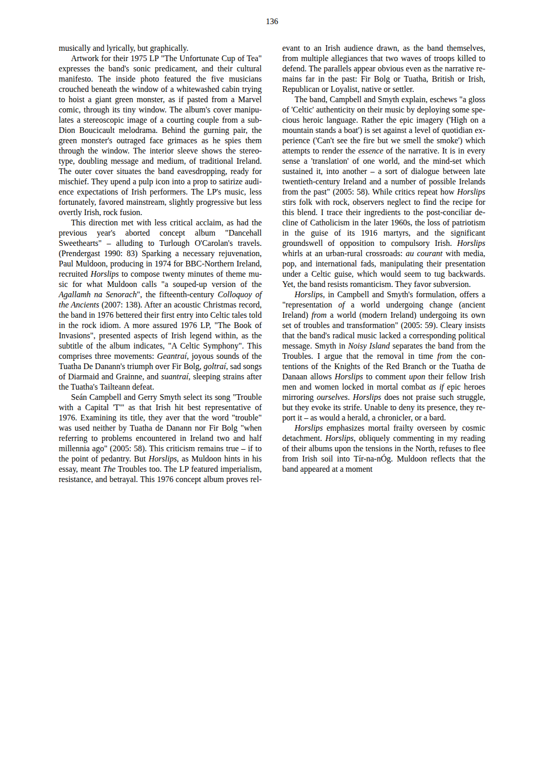136
musically and lyrically, but graphically.
Artwork for their 1975 LP "The Unfortunate Cup of Tea" expresses the band's sonic predicament, and their cultural manifesto. The inside photo featured the five musicians crouched beneath the window of a whitewashed cabin trying to hoist a giant green monster, as if pasted from a Marvel comic, through its tiny window. The album's cover manipulates a stereoscopic image of a courting couple from a sub-Dion Boucicault melodrama. Behind the gurning pair, the green monster's outraged face grimaces as he spies them through the window. The interior sleeve shows the stereotype, doubling message and medium, of traditional Ireland. The outer cover situates the band eavesdropping, ready for mischief. They upend a pulp icon into a prop to satirize audience expectations of Irish performers. The LP's music, less fortunately, favored mainstream, slightly progressive but less overtly Irish, rock fusion.
This direction met with less critical acclaim, as had the previous year's aborted concept album "Dancehall Sweethearts" – alluding to Turlough O'Carolan's travels. (Prendergast 1990: 83) Sparking a necessary rejuvenation, Paul Muldoon, producing in 1974 for BBC-Northern Ireland, recruited Horslips to compose twenty minutes of theme music for what Muldoon calls "a souped-up version of the Agallamh na Senorach", the fifteenth-century Colloquoy of the Ancients (2007: 138). After an acoustic Christmas record, the band in 1976 bettered their first entry into Celtic tales told in the rock idiom. A more assured 1976 LP, "The Book of Invasions", presented aspects of Irish legend within, as the subtitle of the album indicates, "A Celtic Symphony". This comprises three movements: Geantraí, joyous sounds of the Tuatha De Danann's triumph over Fir Bolg, goltraí, sad songs of Diarmaid and Grainne, and suantraí, sleeping strains after the Tuatha's Tailteann defeat.
Seán Campbell and Gerry Smyth select its song "Trouble with a Capital 'T'" as that Irish hit best representative of 1976. Examining its title, they aver that the word "trouble" was used neither by Tuatha de Danann nor Fir Bolg "when referring to problems encountered in Ireland two and half millennia ago" (2005: 58). This criticism remains true – if to the point of pedantry. But Horslips, as Muldoon hints in his essay, meant The Troubles too. The LP featured imperialism, resistance, and betrayal. This 1976 concept album proves relevant to an Irish audience drawn, as the band themselves, from multiple allegiances that two waves of troops killed to defend. The parallels appear obvious even as the narrative remains far in the past: Fir Bolg or Tuatha, British or Irish, Republican or Loyalist, native or settler.
The band, Campbell and Smyth explain, eschews "a gloss of 'Celtic' authenticity on their music by deploying some specious heroic language. Rather the epic imagery ('High on a mountain stands a boat') is set against a level of quotidian experience ('Can't see the fire but we smell the smoke') which attempts to render the essence of the narrative. It is in every sense a 'translation' of one world, and the mind-set which sustained it, into another – a sort of dialogue between late twentieth-century Ireland and a number of possible Irelands from the past" (2005: 58). While critics repeat how Horslips stirs folk with rock, observers neglect to find the recipe for this blend. I trace their ingredients to the post-conciliar decline of Catholicism in the later 1960s, the loss of patriotism in the guise of its 1916 martyrs, and the significant groundswell of opposition to compulsory Irish. Horslips whirls at an urban-rural crossroads: au courant with media, pop, and international fads, manipulating their presentation under a Celtic guise, which would seem to tug backwards. Yet, the band resists romanticism. They favor subversion.
Horslips, in Campbell and Smyth's formulation, offers a "representation of a world undergoing change (ancient Ireland) from a world (modern Ireland) undergoing its own set of troubles and transformation" (2005: 59). Cleary insists that the band's radical music lacked a corresponding political message. Smyth in Noisy Island separates the band from the Troubles. I argue that the removal in time from the contentions of the Knights of the Red Branch or the Tuatha de Danaan allows Horslips to comment upon their fellow Irish men and women locked in mortal combat as if epic heroes mirroring ourselves. Horslips does not praise such struggle, but they evoke its strife. Unable to deny its presence, they report it – as would a herald, a chronicler, or a bard.
Horslips emphasizes mortal frailty overseen by cosmic detachment. Horslips, obliquely commenting in my reading of their albums upon the tensions in the North, refuses to flee from Irish soil into Tír-na-nÓg. Muldoon reflects that the band appeared at a moment